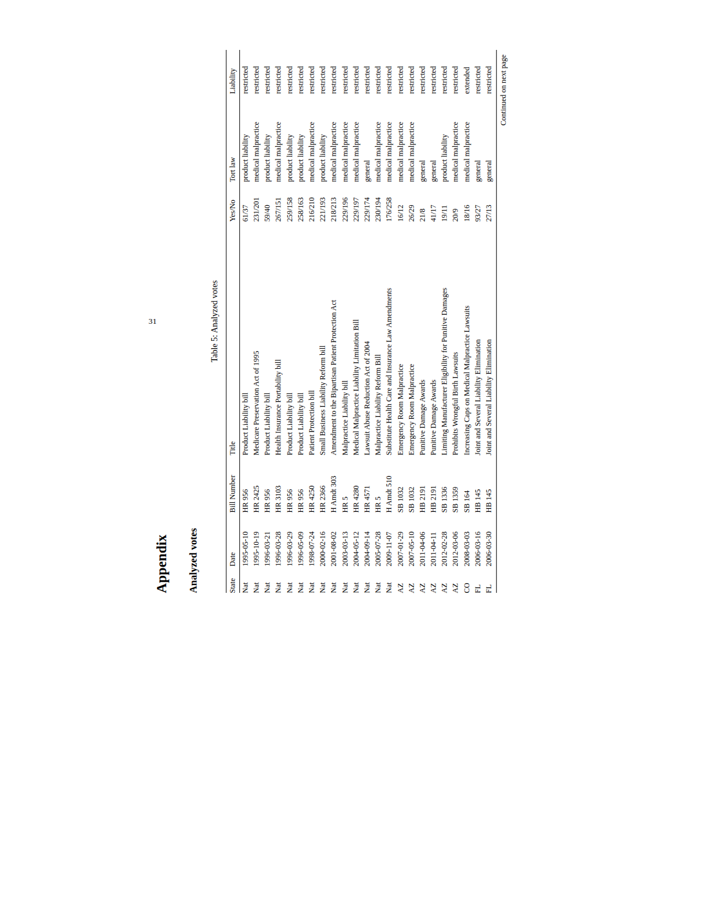31
Appendix
Analyzed votes
Table 5: Analyzed votes
| State | Date | Bill Number | Title | Yes/No | Tort law | Liability |
| --- | --- | --- | --- | --- | --- | --- |
| Nat | 1995-05-10 | HR 956 | Product Liability bill | 61/37 | product liability | restricted |
| Nat | 1995-10-19 | HR 2425 | Medicare Preservation Act of 1995 | 231/201 | medical malpractice | restricted |
| Nat | 1996-03-21 | HR 956 | Product Liability bill | 59/40 | product liability | restricted |
| Nat | 1996-03-28 | HR 3103 | Health Insurance Portability bill | 267/151 | medical malpractice | restricted |
| Nat | 1996-03-29 | HR 956 | Product Liability bill | 259/158 | product liability | restricted |
| Nat | 1996-05-09 | HR 956 | Product Liability bill | 258/163 | product liability | restricted |
| Nat | 1998-07-24 | HR 4250 | Patient Protection bill | 216/210 | medical malpractice | restricted |
| Nat | 2000-02-16 | HR 2366 | Small Business Liability Reform bill | 221/193 | product liability | restricted |
| Nat | 2001-08-02 | H Amdt 303 | Amendment to the Bipartisan Patient Protection Act | 218/213 | medical malpractice | restricted |
| Nat | 2003-03-13 | HR 5 | Malpractice Liability bill | 229/196 | medical malpractice | restricted |
| Nat | 2004-05-12 | HR 4280 | Medical Malpractice Liability Limitation Bill | 229/197 | medical malpractice | restricted |
| Nat | 2004-09-14 | HR 4571 | Lawsuit Abuse Reduction Act of 2004 | 229/174 | general | restricted |
| Nat | 2005-07-28 | HR 5 | Malpractice Liability Reform Bill | 230/194 | medical malpractice | restricted |
| Nat | 2009-11-07 | H Amdt 510 | Substitute Health Care and Insurance Law Amendments | 176/258 | medical malpractice | restricted |
| AZ | 2007-01-29 | SB 1032 | Emergency Room Malpractice | 16/12 | medical malpractice | restricted |
| AZ | 2007-05-10 | SB 1032 | Emergency Room Malpractice | 26/29 | medical malpractice | restricted |
| AZ | 2011-04-06 | HB 2191 | Punitive Damage Awards | 21/8 | general | restricted |
| AZ | 2011-04-11 | HB 2191 | Punitive Damage Awards | 41/17 | general | restricted |
| AZ | 2012-02-28 | SB 1336 | Limiting Manufacturer Eligibility for Punitive Damages | 19/11 | product liability | restricted |
| AZ | 2012-03-06 | SB 1359 | Prohibits Wrongful Birth Lawsuits | 20/9 | medical malpractice | restricted |
| CO | 2008-03-03 | SB 164 | Increasing Caps on Medical Malpractice Lawsuits | 18/16 | medical malpractice | extended |
| FL | 2006-03-16 | HB 145 | Joint and Several Liability Elimination | 93/27 | general | restricted |
| FL | 2006-03-30 | HB 145 | Joint and Several Liability Elimination | 27/13 | general | restricted |
| Continued on next page |